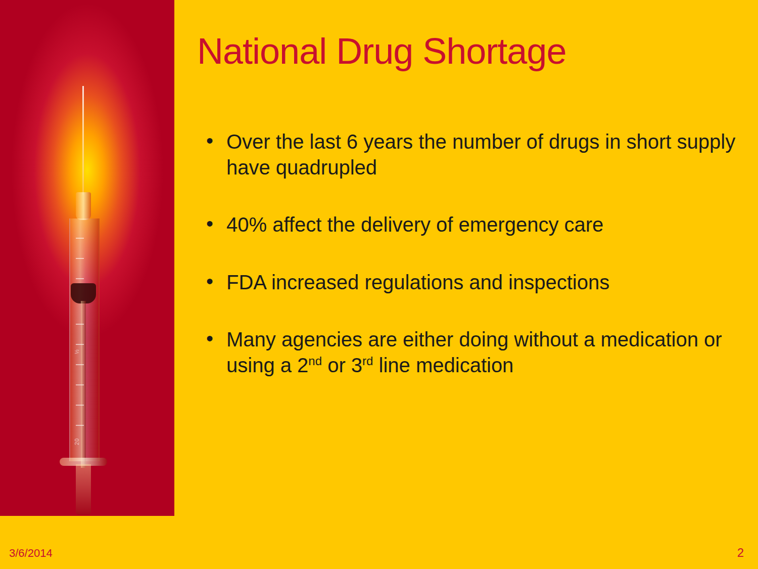½
20
National Drug Shortage
Over the last 6 years the number of drugs in short supply have quadrupled
40% affect the delivery of emergency care
FDA increased regulations and inspections
Many agencies are either doing without a medication or using a 2nd or 3rd line medication
3/6/2014
2